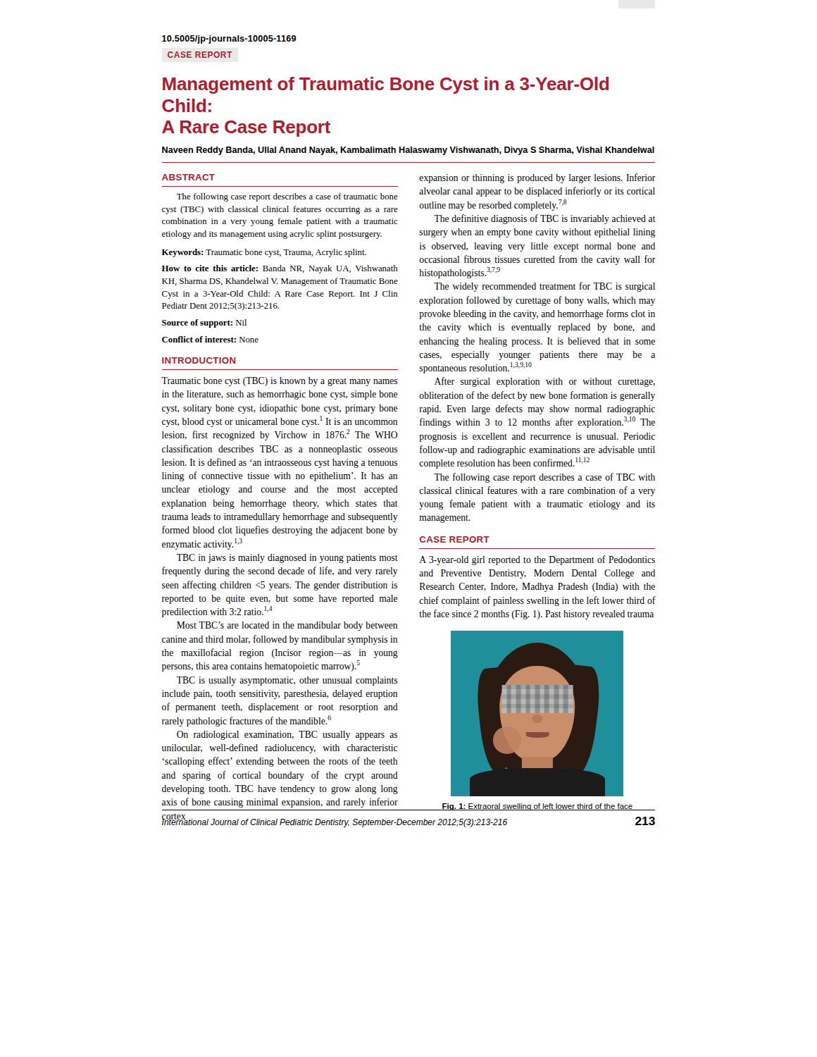10.5005/jp-journals-10005-1169
CASE REPORT
Management of Traumatic Bone Cyst in a 3-Year-Old Child:
A Rare Case Report
Naveen Reddy Banda, Ullal Anand Nayak, Kambalimath Halaswamy Vishwanath, Divya S Sharma, Vishal Khandelwal
ABSTRACT
The following case report describes a case of traumatic bone cyst (TBC) with classical clinical features occurring as a rare combination in a very young female patient with a traumatic etiology and its management using acrylic splint postsurgery.
Keywords: Traumatic bone cyst, Trauma, Acrylic splint.
How to cite this article: Banda NR, Nayak UA, Vishwanath KH, Sharma DS, Khandelwal V. Management of Traumatic Bone Cyst in a 3-Year-Old Child: A Rare Case Report. Int J Clin Pediatr Dent 2012;5(3):213-216.
Source of support: Nil
Conflict of interest: None
INTRODUCTION
Traumatic bone cyst (TBC) is known by a great many names in the literature, such as hemorrhagic bone cyst, simple bone cyst, solitary bone cyst, idiopathic bone cyst, primary bone cyst, blood cyst or unicameral bone cyst.1 It is an uncommon lesion, first recognized by Virchow in 1876.2 The WHO classification describes TBC as a nonneoplastic osseous lesion. It is defined as ‘an intraosseous cyst having a tenuous lining of connective tissue with no epithelium’. It has an unclear etiology and course and the most accepted explanation being hemorrhage theory, which states that trauma leads to intramedullary hemorrhage and subsequently formed blood clot liquefies destroying the adjacent bone by enzymatic activity.1,3
TBC in jaws is mainly diagnosed in young patients most frequently during the second decade of life, and very rarely seen affecting children <5 years. The gender distribution is reported to be quite even, but some have reported male predilection with 3:2 ratio.1,4
Most TBC’s are located in the mandibular body between canine and third molar, followed by mandibular symphysis in the maxillofacial region (Incisor region—as in young persons, this area contains hematopoietic marrow).5
TBC is usually asymptomatic, other unusual complaints include pain, tooth sensitivity, paresthesia, delayed eruption of permanent teeth, displacement or root resorption and rarely pathologic fractures of the mandible.6
On radiological examination, TBC usually appears as unilocular, well-defined radiolucency, with characteristic ‘scalloping effect’ extending between the roots of the teeth and sparing of cortical boundary of the crypt around developing tooth. TBC have tendency to grow along long axis of bone causing minimal expansion, and rarely inferior cortex
expansion or thinning is produced by larger lesions. Inferior alveolar canal appear to be displaced inferiorly or its cortical outline may be resorbed completely.7,8
The definitive diagnosis of TBC is invariably achieved at surgery when an empty bone cavity without epithelial lining is observed, leaving very little except normal bone and occasional fibrous tissues curetted from the cavity wall for histopathologists.3,7,9
The widely recommended treatment for TBC is surgical exploration followed by curettage of bony walls, which may provoke bleeding in the cavity, and hemorrhage forms clot in the cavity which is eventually replaced by bone, and enhancing the healing process. It is believed that in some cases, especially younger patients there may be a spontaneous resolution.1,3,9,10
After surgical exploration with or without curettage, obliteration of the defect by new bone formation is generally rapid. Even large defects may show normal radiographic findings within 3 to 12 months after exploration.3,10 The prognosis is excellent and recurrence is unusual. Periodic follow-up and radiographic examinations are advisable until complete resolution has been confirmed.11,12
The following case report describes a case of TBC with classical clinical features with a rare combination of a very young female patient with a traumatic etiology and its management.
CASE REPORT
A 3-year-old girl reported to the Department of Pedodontics and Preventive Dentistry, Modern Dental College and Research Center, Indore, Madhya Pradesh (India) with the chief complaint of painless swelling in the left lower third of the face since 2 months (Fig. 1). Past history revealed trauma
Fig. 1: Extraoral swelling of left lower third of the face
International Journal of Clinical Pediatric Dentistry, September-December 2012;5(3):213-216
213